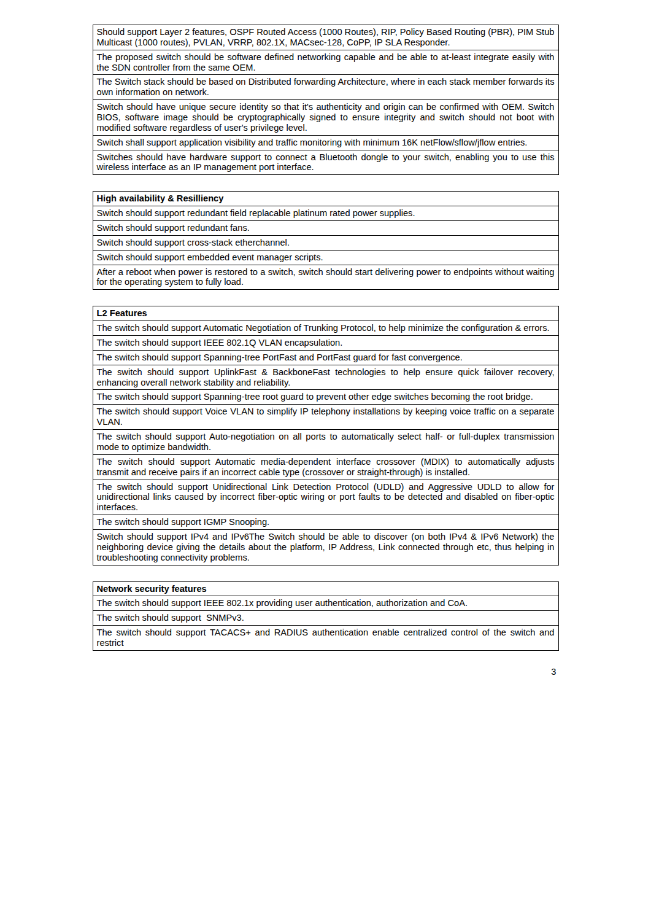| Should support Layer 2 features, OSPF Routed Access (1000 Routes), RIP, Policy Based Routing (PBR), PIM Stub Multicast (1000 routes), PVLAN, VRRP, 802.1X, MACsec-128, CoPP, IP SLA Responder. |
| The proposed switch should be software defined networking capable and be able to at-least integrate easily with the SDN controller from the same OEM. |
| The Switch stack should be based on Distributed forwarding Architecture, where in each stack member forwards its own information on network. |
| Switch should have unique secure identity so that it's authenticity and origin can be confirmed with OEM. Switch BIOS, software image should be cryptographically signed to ensure integrity and switch should not boot with modified software regardless of user's privilege level. |
| Switch shall support application visibility and traffic monitoring with minimum 16K netFlow/sflow/jflow entries. |
| Switches should have hardware support to connect a Bluetooth dongle to your switch, enabling you to use this wireless interface as an IP management port interface. |
| High availability & Resilliency |
| Switch should support redundant field replacable platinum rated power supplies. |
| Switch should support redundant fans. |
| Switch should support cross-stack etherchannel. |
| Switch should support embedded event manager scripts. |
| After a reboot when power is restored to a switch, switch should start delivering power to endpoints without waiting for the operating system to fully load. |
| L2 Features |
| The switch should support Automatic Negotiation of Trunking Protocol, to help minimize the configuration & errors. |
| The switch should support IEEE 802.1Q VLAN encapsulation. |
| The switch should support Spanning-tree PortFast and PortFast guard for fast convergence. |
| The switch should support UplinkFast & BackboneFast technologies to help ensure quick failover recovery, enhancing overall network stability and reliability. |
| The switch should support Spanning-tree root guard to prevent other edge switches becoming the root bridge. |
| The switch should support Voice VLAN to simplify IP telephony installations by keeping voice traffic on a separate VLAN. |
| The switch should support Auto-negotiation on all ports to automatically select half- or full-duplex transmission mode to optimize bandwidth. |
| The switch should support Automatic media-dependent interface crossover (MDIX) to automatically adjusts transmit and receive pairs if an incorrect cable type (crossover or straight-through) is installed. |
| The switch should support Unidirectional Link Detection Protocol (UDLD) and Aggressive UDLD to allow for unidirectional links caused by incorrect fiber-optic wiring or port faults to be detected and disabled on fiber-optic interfaces. |
| The switch should support IGMP Snooping. |
| Switch should support IPv4 and IPv6The Switch should be able to discover (on both IPv4 & IPv6 Network) the neighboring device giving the details about the platform, IP Address, Link connected through etc, thus helping in troubleshooting connectivity problems. |
| Network security features |
| The switch should support IEEE 802.1x providing user authentication, authorization and CoA. |
| The switch should support SNMPv3. |
| The switch should support TACACS+ and RADIUS authentication enable centralized control of the switch and restrict |
3